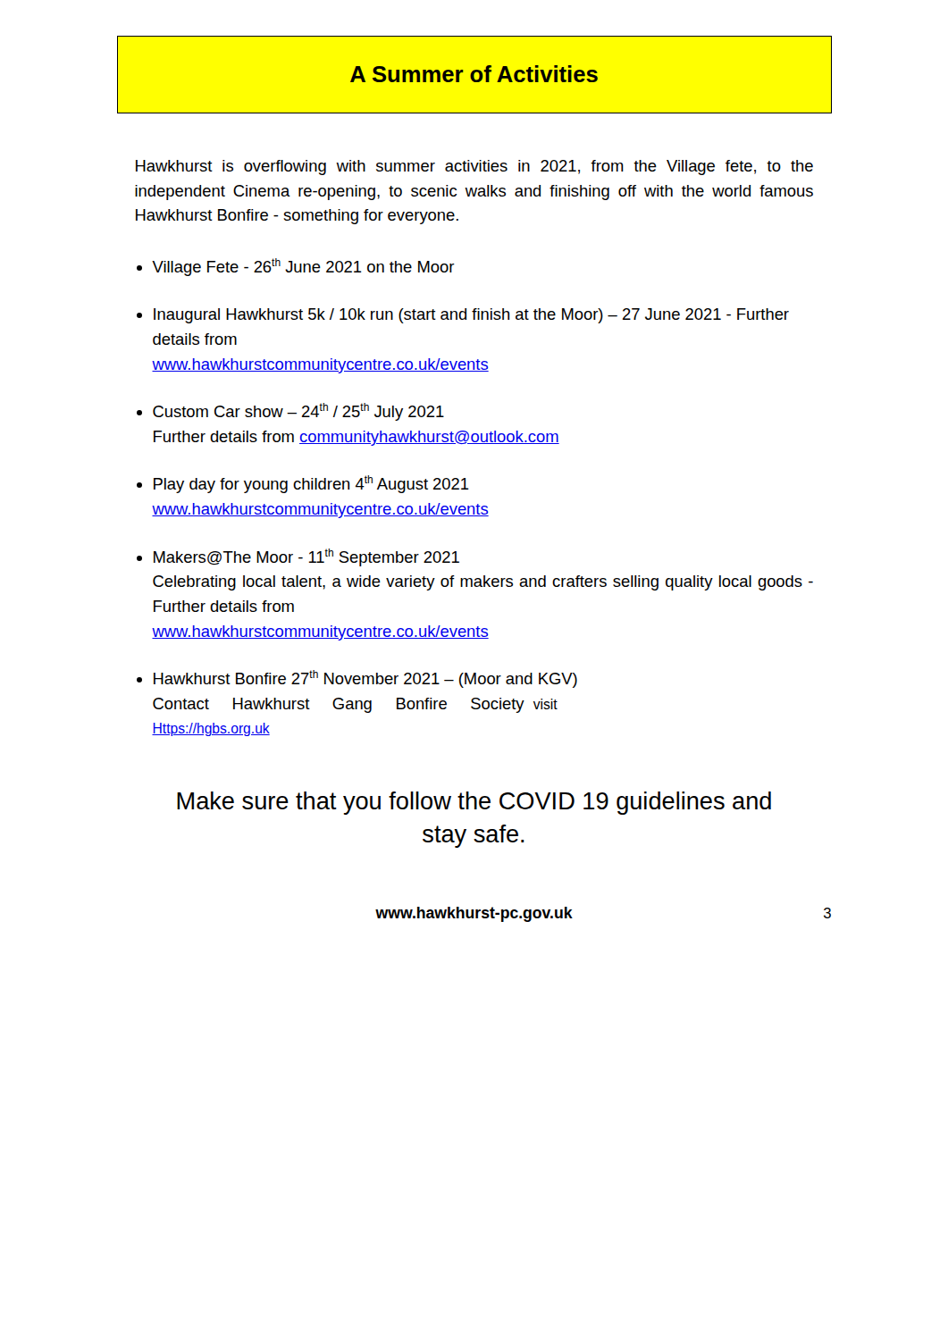A Summer of Activities
Hawkhurst is overflowing with summer activities in 2021, from the Village fete, to the independent Cinema re-opening, to scenic walks and finishing off with the world famous Hawkhurst Bonfire - something for everyone.
Village Fete - 26th June 2021 on the Moor
Inaugural Hawkhurst 5k / 10k run (start and finish at the Moor) – 27 June 2021 - Further details from
www.hawkhurstcommunitycentre.co.uk/events
Custom Car show – 24th / 25th July 2021
Further details from communityhawkhurst@outlook.com
Play day for young children 4th August 2021
www.hawkhurstcommunitycentre.co.uk/events
Makers@The Moor - 11th September 2021
Celebrating local talent, a wide variety of makers and crafters selling quality local goods - Further details from www.hawkhurstcommunitycentre.co.uk/events
Hawkhurst Bonfire 27th November 2021 – (Moor and KGV)
Contact Hawkhurst Gang Bonfire Society visit
Https://hgbs.org.uk
Make sure that you follow the COVID 19 guidelines and stay safe.
www.hawkhurst-pc.gov.uk 3